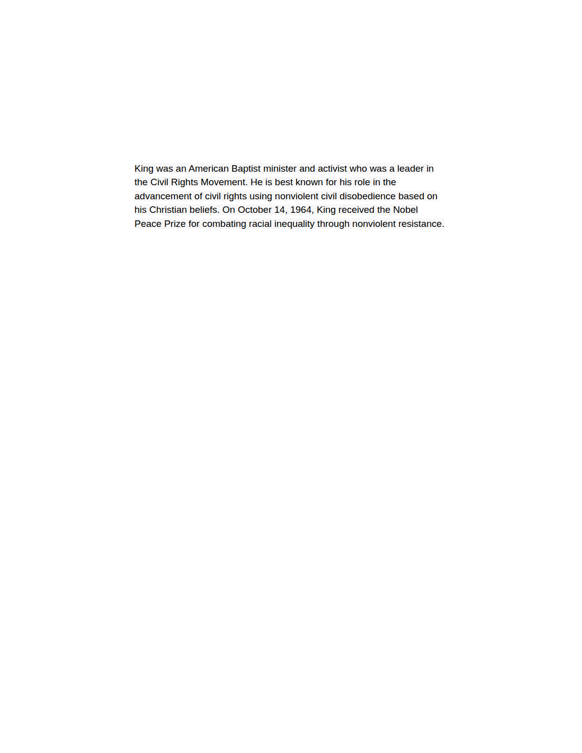King was an American Baptist minister and activist who was a leader in the Civil Rights Movement. He is best known for his role in the advancement of civil rights using nonviolent civil disobedience based on his Christian beliefs. On October 14, 1964, King received the Nobel Peace Prize for combating racial inequality through nonviolent resistance.